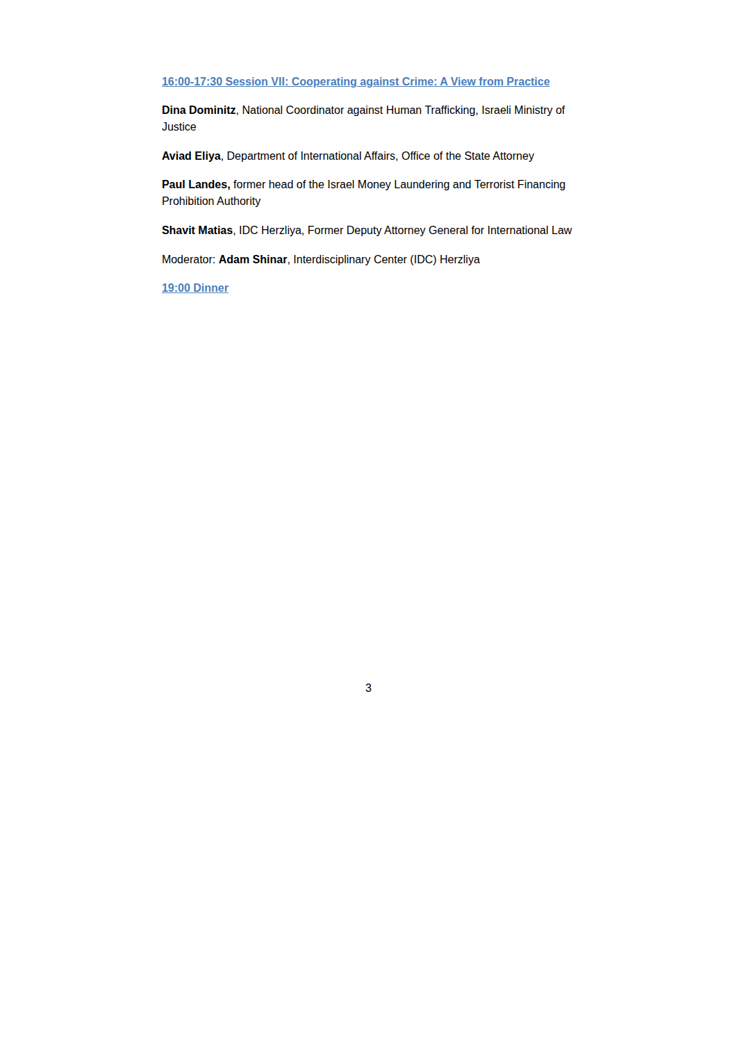16:00-17:30 Session VII: Cooperating against Crime: A View from Practice
Dina Dominitz, National Coordinator against Human Trafficking, Israeli Ministry of Justice
Aviad Eliya, Department of International Affairs, Office of the State Attorney
Paul Landes, former head of the Israel Money Laundering and Terrorist Financing Prohibition Authority
Shavit Matias, IDC Herzliya, Former Deputy Attorney General for International Law
Moderator: Adam Shinar, Interdisciplinary Center (IDC) Herzliya
19:00 Dinner
3